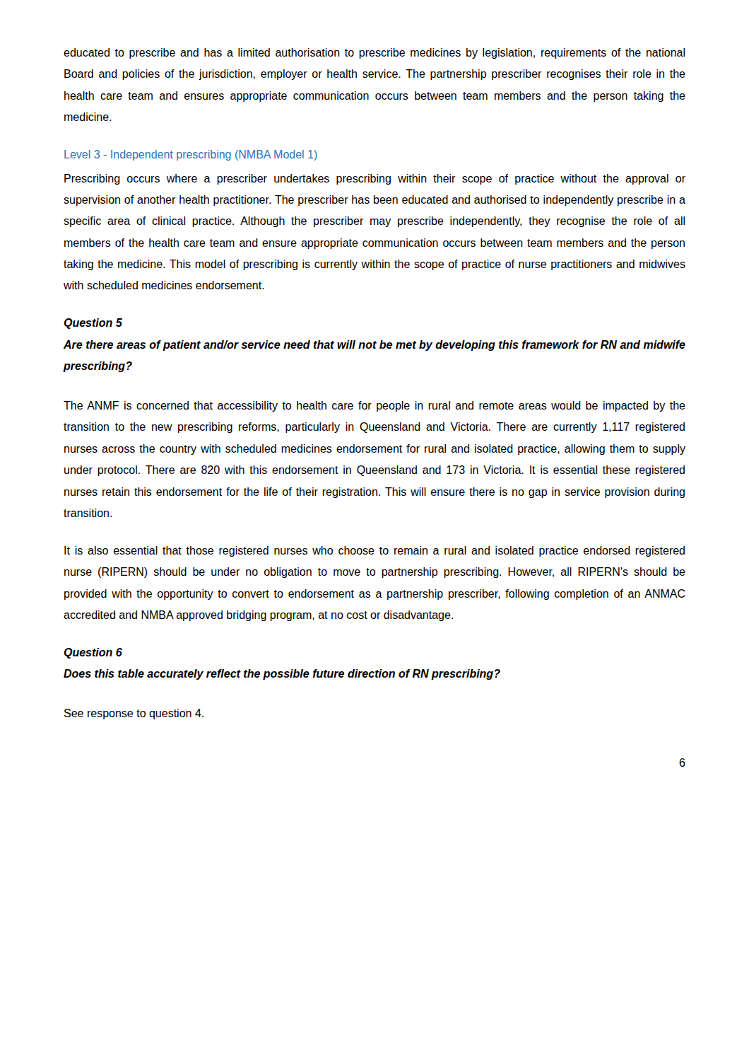educated to prescribe and has a limited authorisation to prescribe medicines by legislation, requirements of the national Board and policies of the jurisdiction, employer or health service. The partnership prescriber recognises their role in the health care team and ensures appropriate communication occurs between team members and the person taking the medicine.
Level 3 - Independent prescribing (NMBA Model 1)
Prescribing occurs where a prescriber undertakes prescribing within their scope of practice without the approval or supervision of another health practitioner. The prescriber has been educated and authorised to independently prescribe in a specific area of clinical practice. Although the prescriber may prescribe independently, they recognise the role of all members of the health care team and ensure appropriate communication occurs between team members and the person taking the medicine. This model of prescribing is currently within the scope of practice of nurse practitioners and midwives with scheduled medicines endorsement.
Question 5
Are there areas of patient and/or service need that will not be met by developing this framework for RN and midwife prescribing?
The ANMF is concerned that accessibility to health care for people in rural and remote areas would be impacted by the transition to the new prescribing reforms, particularly in Queensland and Victoria. There are currently 1,117 registered nurses across the country with scheduled medicines endorsement for rural and isolated practice, allowing them to supply under protocol. There are 820 with this endorsement in Queensland and 173 in Victoria. It is essential these registered nurses retain this endorsement for the life of their registration. This will ensure there is no gap in service provision during transition.
It is also essential that those registered nurses who choose to remain a rural and isolated practice endorsed registered nurse (RIPERN) should be under no obligation to move to partnership prescribing. However, all RIPERN's should be provided with the opportunity to convert to endorsement as a partnership prescriber, following completion of an ANMAC accredited and NMBA approved bridging program, at no cost or disadvantage.
Question 6
Does this table accurately reflect the possible future direction of RN prescribing?
See response to question 4.
6